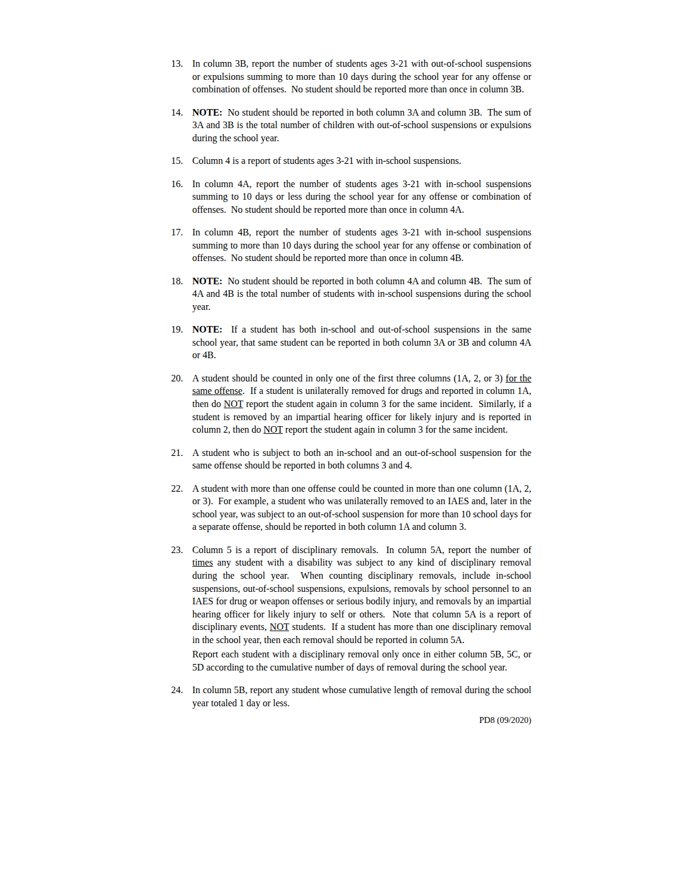In column 3B, report the number of students ages 3-21 with out-of-school suspensions or expulsions summing to more than 10 days during the school year for any offense or combination of offenses. No student should be reported more than once in column 3B.
NOTE: No student should be reported in both column 3A and column 3B. The sum of 3A and 3B is the total number of children with out-of-school suspensions or expulsions during the school year.
Column 4 is a report of students ages 3-21 with in-school suspensions.
In column 4A, report the number of students ages 3-21 with in-school suspensions summing to 10 days or less during the school year for any offense or combination of offenses. No student should be reported more than once in column 4A.
In column 4B, report the number of students ages 3-21 with in-school suspensions summing to more than 10 days during the school year for any offense or combination of offenses. No student should be reported more than once in column 4B.
NOTE: No student should be reported in both column 4A and column 4B. The sum of 4A and 4B is the total number of students with in-school suspensions during the school year.
NOTE: If a student has both in-school and out-of-school suspensions in the same school year, that same student can be reported in both column 3A or 3B and column 4A or 4B.
A student should be counted in only one of the first three columns (1A, 2, or 3) for the same offense. If a student is unilaterally removed for drugs and reported in column 1A, then do NOT report the student again in column 3 for the same incident. Similarly, if a student is removed by an impartial hearing officer for likely injury and is reported in column 2, then do NOT report the student again in column 3 for the same incident.
A student who is subject to both an in-school and an out-of-school suspension for the same offense should be reported in both columns 3 and 4.
A student with more than one offense could be counted in more than one column (1A, 2, or 3). For example, a student who was unilaterally removed to an IAES and, later in the school year, was subject to an out-of-school suspension for more than 10 school days for a separate offense, should be reported in both column 1A and column 3.
Column 5 is a report of disciplinary removals. In column 5A, report the number of times any student with a disability was subject to any kind of disciplinary removal during the school year. When counting disciplinary removals, include in-school suspensions, out-of-school suspensions, expulsions, removals by school personnel to an IAES for drug or weapon offenses or serious bodily injury, and removals by an impartial hearing officer for likely injury to self or others. Note that column 5A is a report of disciplinary events, NOT students. If a student has more than one disciplinary removal in the school year, then each removal should be reported in column 5A.
Report each student with a disciplinary removal only once in either column 5B, 5C, or 5D according to the cumulative number of days of removal during the school year.
In column 5B, report any student whose cumulative length of removal during the school year totaled 1 day or less.
PD8 (09/2020)